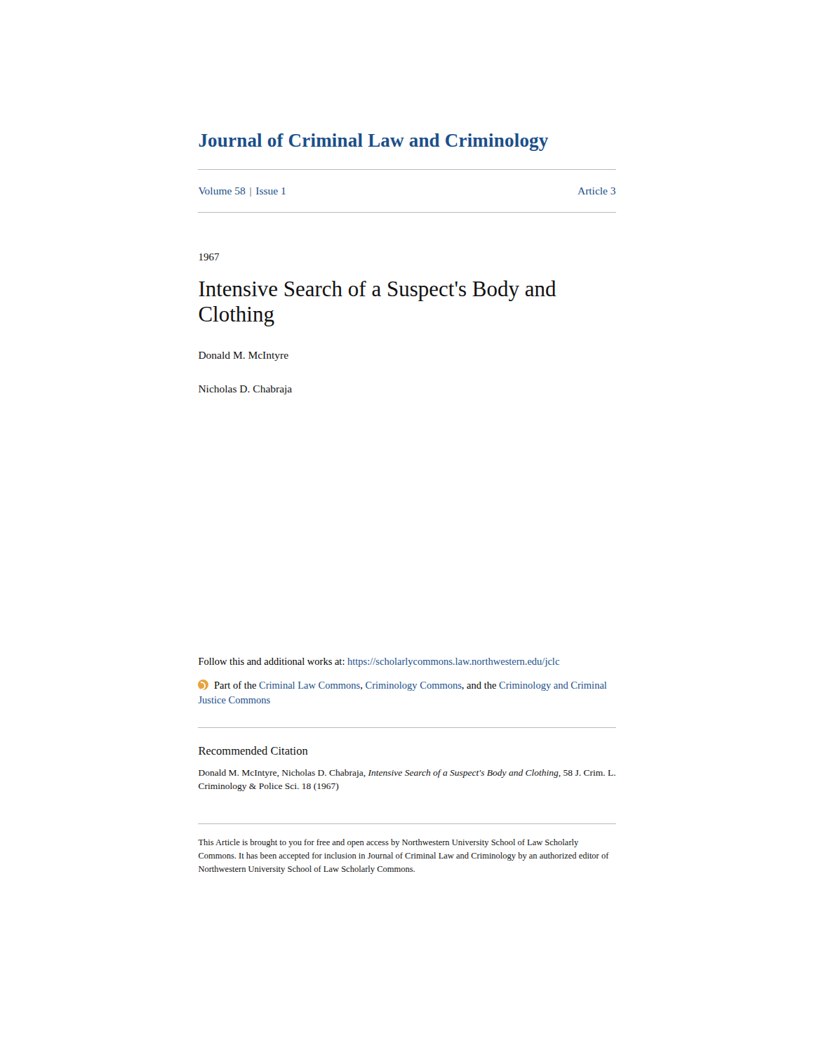Journal of Criminal Law and Criminology
Volume 58|Issue 1
Article 3
1967
Intensive Search of a Suspect's Body and Clothing
Donald M. McIntyre
Nicholas D. Chabraja
Follow this and additional works at: https://scholarlycommons.law.northwestern.edu/jclc
Part of the Criminal Law Commons, Criminology Commons, and the Criminology and Criminal Justice Commons
Recommended Citation
Donald M. McIntyre, Nicholas D. Chabraja, Intensive Search of a Suspect's Body and Clothing, 58 J. Crim. L. Criminology & Police Sci. 18 (1967)
This Article is brought to you for free and open access by Northwestern University School of Law Scholarly Commons. It has been accepted for inclusion in Journal of Criminal Law and Criminology by an authorized editor of Northwestern University School of Law Scholarly Commons.